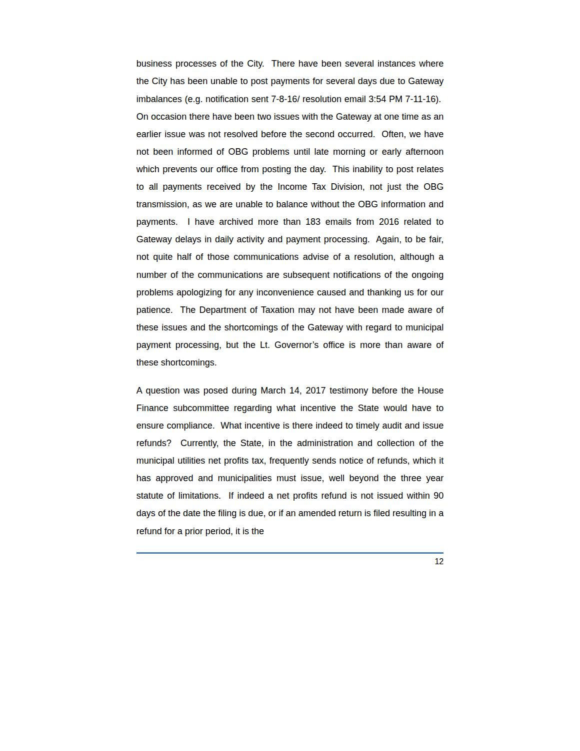business processes of the City. There have been several instances where the City has been unable to post payments for several days due to Gateway imbalances (e.g. notification sent 7-8-16/ resolution email 3:54 PM 7-11-16). On occasion there have been two issues with the Gateway at one time as an earlier issue was not resolved before the second occurred. Often, we have not been informed of OBG problems until late morning or early afternoon which prevents our office from posting the day. This inability to post relates to all payments received by the Income Tax Division, not just the OBG transmission, as we are unable to balance without the OBG information and payments. I have archived more than 183 emails from 2016 related to Gateway delays in daily activity and payment processing. Again, to be fair, not quite half of those communications advise of a resolution, although a number of the communications are subsequent notifications of the ongoing problems apologizing for any inconvenience caused and thanking us for our patience. The Department of Taxation may not have been made aware of these issues and the shortcomings of the Gateway with regard to municipal payment processing, but the Lt. Governor’s office is more than aware of these shortcomings.
A question was posed during March 14, 2017 testimony before the House Finance subcommittee regarding what incentive the State would have to ensure compliance. What incentive is there indeed to timely audit and issue refunds? Currently, the State, in the administration and collection of the municipal utilities net profits tax, frequently sends notice of refunds, which it has approved and municipalities must issue, well beyond the three year statute of limitations. If indeed a net profits refund is not issued within 90 days of the date the filing is due, or if an amended return is filed resulting in a refund for a prior period, it is the
12